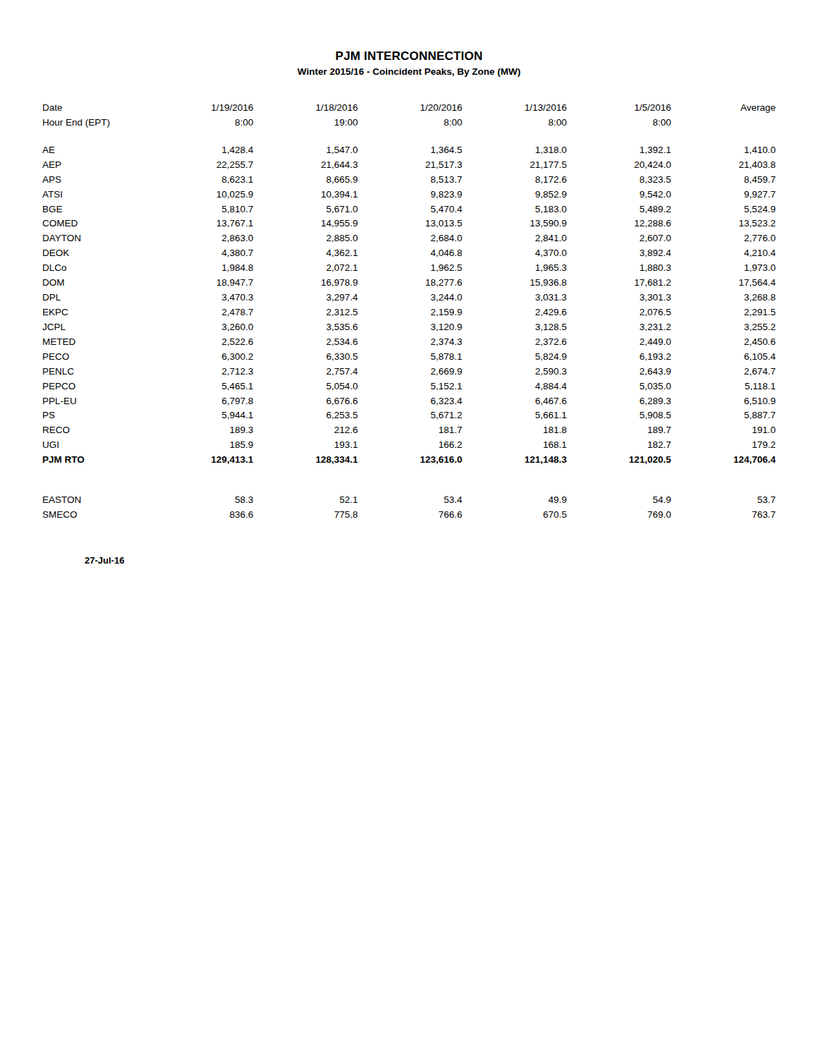PJM INTERCONNECTION
Winter 2015/16 - Coincident Peaks, By Zone (MW)
| Date | 1/19/2016 | 1/18/2016 | 1/20/2016 | 1/13/2016 | 1/5/2016 | Average |
| --- | --- | --- | --- | --- | --- | --- |
| Hour End (EPT) | 8:00 | 19:00 | 8:00 | 8:00 | 8:00 | |
| AE | 1,428.4 | 1,547.0 | 1,364.5 | 1,318.0 | 1,392.1 | 1,410.0 |
| AEP | 22,255.7 | 21,644.3 | 21,517.3 | 21,177.5 | 20,424.0 | 21,403.8 |
| APS | 8,623.1 | 8,665.9 | 8,513.7 | 8,172.6 | 8,323.5 | 8,459.7 |
| ATSI | 10,025.9 | 10,394.1 | 9,823.9 | 9,852.9 | 9,542.0 | 9,927.7 |
| BGE | 5,810.7 | 5,671.0 | 5,470.4 | 5,183.0 | 5,489.2 | 5,524.9 |
| COMED | 13,767.1 | 14,955.9 | 13,013.5 | 13,590.9 | 12,288.6 | 13,523.2 |
| DAYTON | 2,863.0 | 2,885.0 | 2,684.0 | 2,841.0 | 2,607.0 | 2,776.0 |
| DEOK | 4,380.7 | 4,362.1 | 4,046.8 | 4,370.0 | 3,892.4 | 4,210.4 |
| DLCo | 1,984.8 | 2,072.1 | 1,962.5 | 1,965.3 | 1,880.3 | 1,973.0 |
| DOM | 18,947.7 | 16,978.9 | 18,277.6 | 15,936.8 | 17,681.2 | 17,564.4 |
| DPL | 3,470.3 | 3,297.4 | 3,244.0 | 3,031.3 | 3,301.3 | 3,268.8 |
| EKPC | 2,478.7 | 2,312.5 | 2,159.9 | 2,429.6 | 2,076.5 | 2,291.5 |
| JCPL | 3,260.0 | 3,535.6 | 3,120.9 | 3,128.5 | 3,231.2 | 3,255.2 |
| METED | 2,522.6 | 2,534.6 | 2,374.3 | 2,372.6 | 2,449.0 | 2,450.6 |
| PECO | 6,300.2 | 6,330.5 | 5,878.1 | 5,824.9 | 6,193.2 | 6,105.4 |
| PENLC | 2,712.3 | 2,757.4 | 2,669.9 | 2,590.3 | 2,643.9 | 2,674.7 |
| PEPCO | 5,465.1 | 5,054.0 | 5,152.1 | 4,884.4 | 5,035.0 | 5,118.1 |
| PPL-EU | 6,797.8 | 6,676.6 | 6,323.4 | 6,467.6 | 6,289.3 | 6,510.9 |
| PS | 5,944.1 | 6,253.5 | 5,671.2 | 5,661.1 | 5,908.5 | 5,887.7 |
| RECO | 189.3 | 212.6 | 181.7 | 181.8 | 189.7 | 191.0 |
| UGI | 185.9 | 193.1 | 166.2 | 168.1 | 182.7 | 179.2 |
| PJM RTO | 129,413.1 | 128,334.1 | 123,616.0 | 121,148.3 | 121,020.5 | 124,706.4 |
| EASTON | 58.3 | 52.1 | 53.4 | 49.9 | 54.9 | 53.7 |
| SMECO | 836.6 | 775.8 | 766.6 | 670.5 | 769.0 | 763.7 |
27-Jul-16